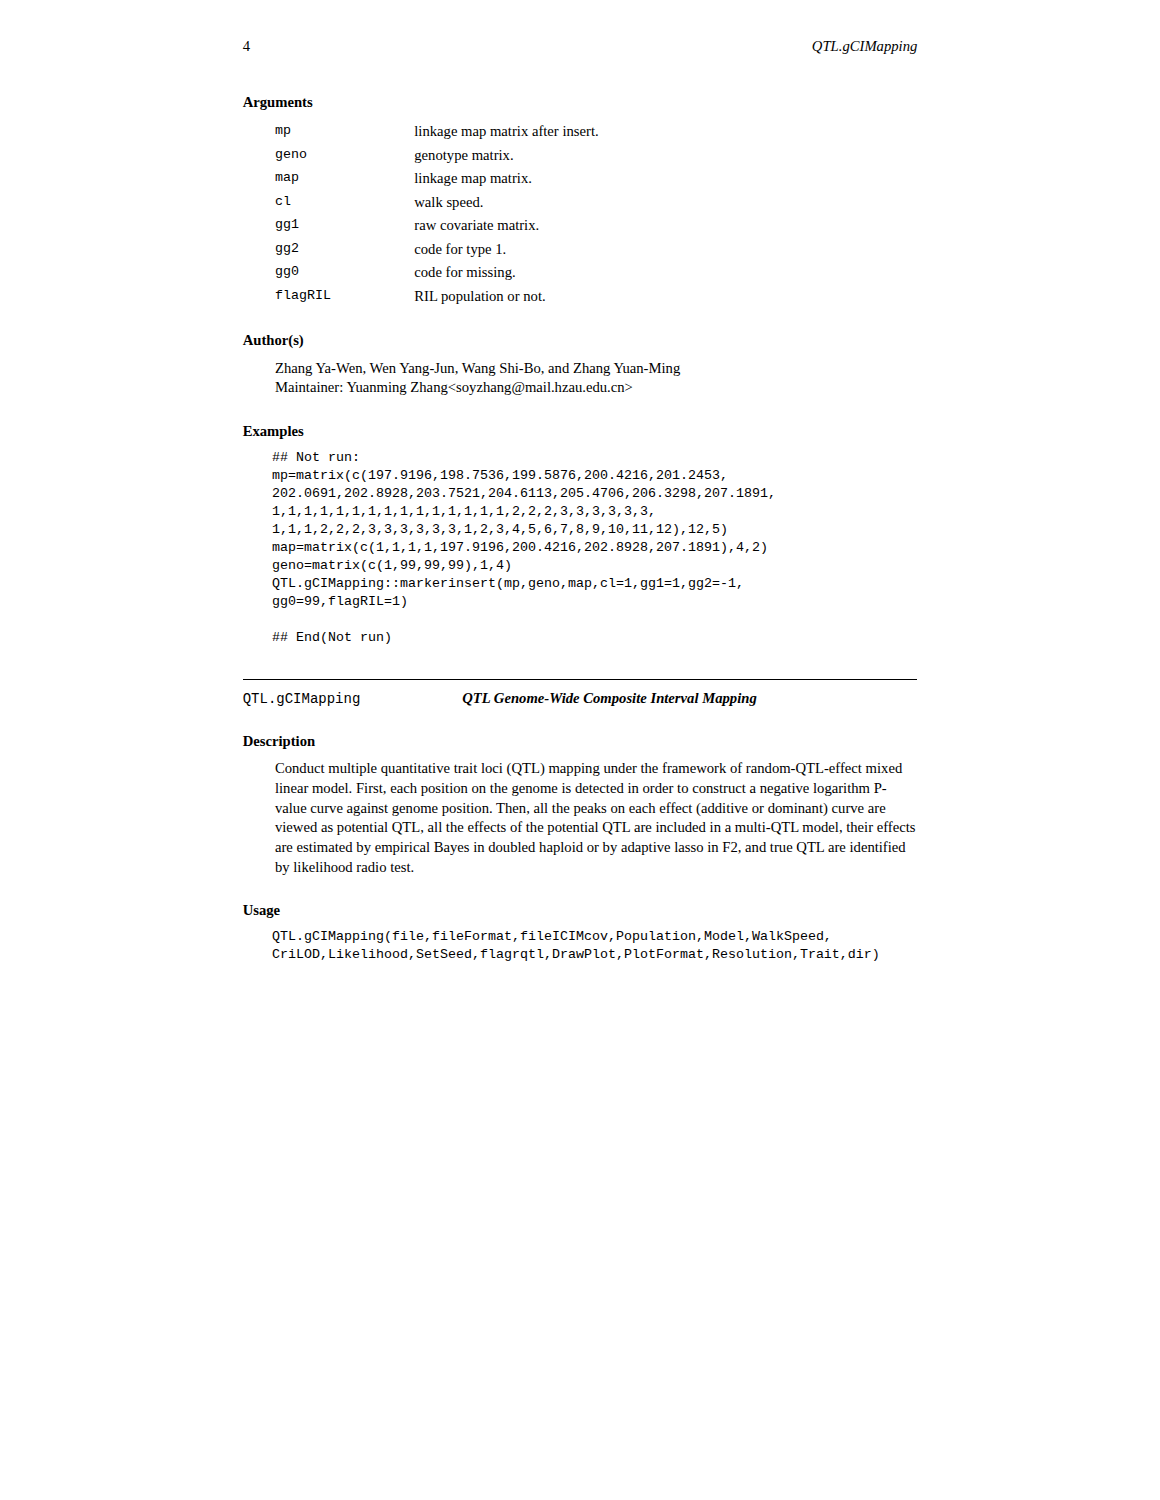4 QTL.gCIMapping
Arguments
mp
linkage map matrix after insert.
geno
genotype matrix.
map
linkage map matrix.
cl
walk speed.
gg1
raw covariate matrix.
gg2
code for type 1.
gg0
code for missing.
flagRIL
RIL population or not.
Author(s)
Zhang Ya-Wen, Wen Yang-Jun, Wang Shi-Bo, and Zhang Yuan-Ming
Maintainer: Yuanming Zhang<soyzhang@mail.hzau.edu.cn>
Examples
## Not run:
mp=matrix(c(197.9196,198.7536,199.5876,200.4216,201.2453,
202.0691,202.8928,203.7521,204.6113,205.4706,206.3298,207.1891,
1,1,1,1,1,1,1,1,1,1,1,1,1,1,1,2,2,2,3,3,3,3,3,3,
1,1,1,2,2,2,3,3,3,3,3,3,1,2,3,4,5,6,7,8,9,10,11,12),12,5)
map=matrix(c(1,1,1,1,197.9196,200.4216,202.8928,207.1891),4,2)
geno=matrix(c(1,99,99,99),1,4)
QTL.gCIMapping::markerinsert(mp,geno,map,cl=1,gg1=1,gg2=-1,
gg0=99,flagRIL=1)

## End(Not run)
QTL.gCIMapping QTL Genome-Wide Composite Interval Mapping
Description
Conduct multiple quantitative trait loci (QTL) mapping under the framework of random-QTL-effect mixed linear model. First, each position on the genome is detected in order to construct a negative logarithm P-value curve against genome position. Then, all the peaks on each effect (additive or dominant) curve are viewed as potential QTL, all the effects of the potential QTL are included in a multi-QTL model, their effects are estimated by empirical Bayes in doubled haploid or by adaptive lasso in F2, and true QTL are identified by likelihood radio test.
Usage
QTL.gCIMapping(file,fileFormat,fileICIMcov,Population,Model,WalkSpeed,
CriLOD,Likelihood,SetSeed,flagrqtl,DrawPlot,PlotFormat,Resolution,Trait,dir)